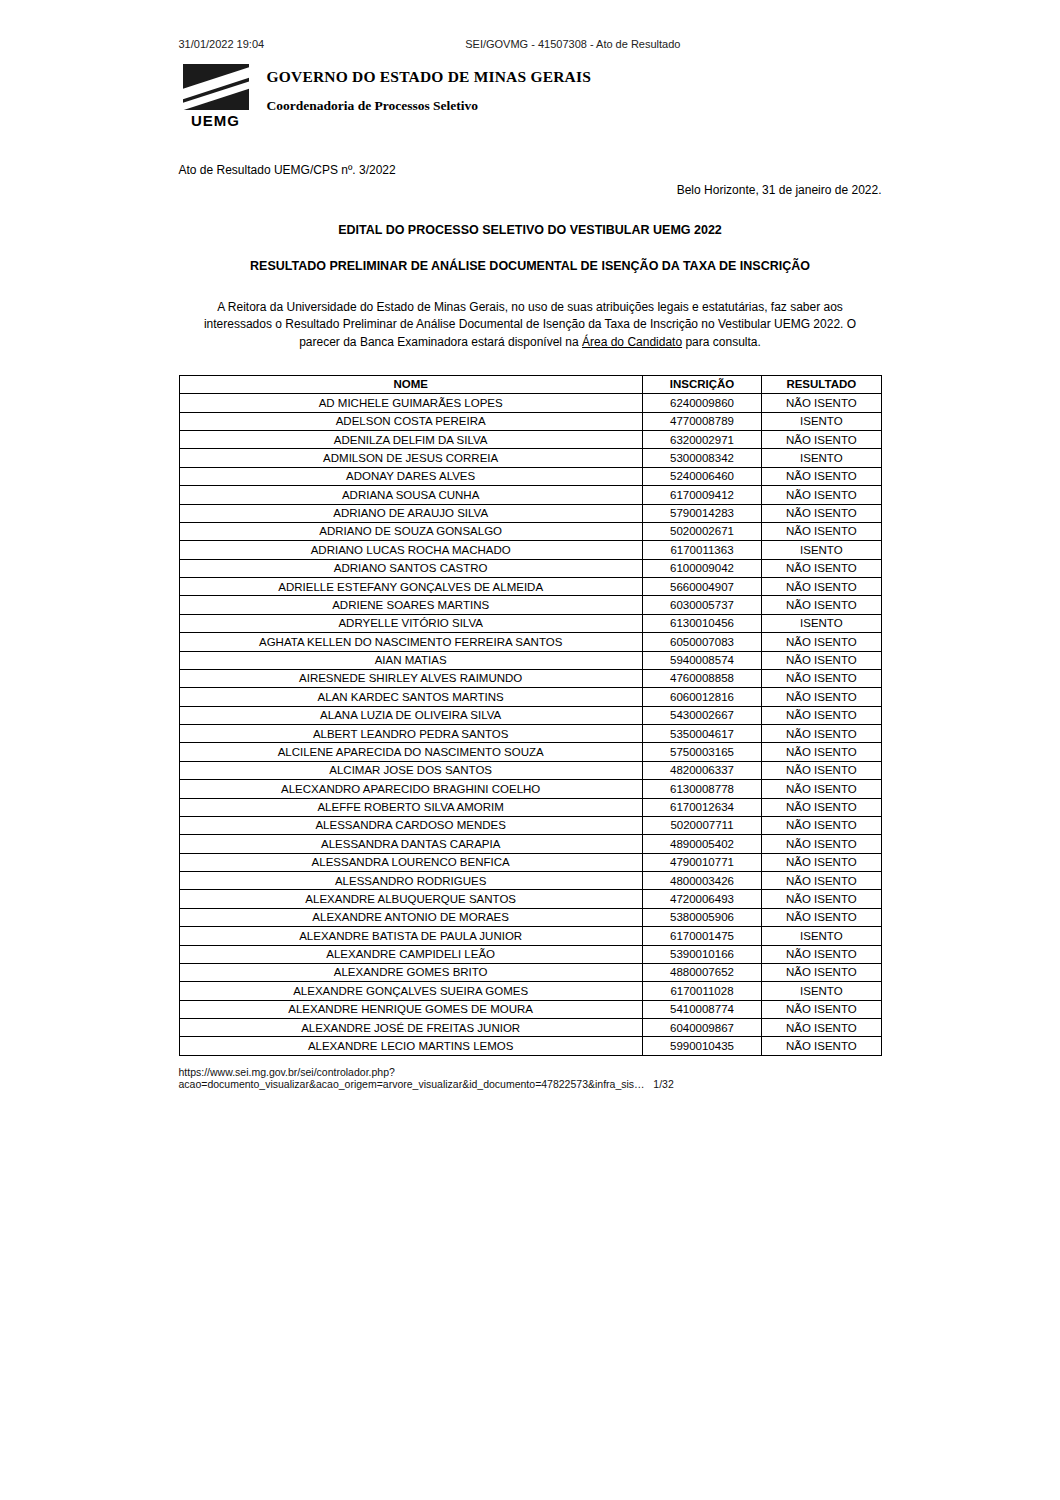31/01/2022 19:04 SEI/GOVMG - 41507308 - Ato de Resultado
UEMG
GOVERNO DO ESTADO DE MINAS GERAIS
Coordenadoria de Processos Seletivo
Ato de Resultado UEMG/CPS nº. 3/2022
Belo Horizonte, 31 de janeiro de 2022.
EDITAL DO PROCESSO SELETIVO DO VESTIBULAR UEMG 2022
RESULTADO PRELIMINAR DE ANÁLISE DOCUMENTAL DE ISENÇÃO DA TAXA DE INSCRIÇÃO
A Reitora da Universidade do Estado de Minas Gerais, no uso de suas atribuições legais e estatutárias, faz saber aos interessados o Resultado Preliminar de Análise Documental de Isenção da Taxa de Inscrição no Vestibular UEMG 2022. O parecer da Banca Examinadora estará disponível na Área do Candidato para consulta.
| NOME | INSCRIÇÃO | RESULTADO |
| --- | --- | --- |
| AD MICHELE GUIMARÃES LOPES | 6240009860 | NÃO ISENTO |
| ADELSON COSTA PEREIRA | 4770008789 | ISENTO |
| ADENILZA DELFIM DA SILVA | 6320002971 | NÃO ISENTO |
| ADMILSON DE JESUS CORREIA | 5300008342 | ISENTO |
| ADONAY DARES ALVES | 5240006460 | NÃO ISENTO |
| ADRIANA SOUSA CUNHA | 6170009412 | NÃO ISENTO |
| ADRIANO DE ARAUJO SILVA | 5790014283 | NÃO ISENTO |
| ADRIANO DE SOUZA GONSALGO | 5020002671 | NÃO ISENTO |
| ADRIANO LUCAS ROCHA MACHADO | 6170011363 | ISENTO |
| ADRIANO SANTOS CASTRO | 6100009042 | NÃO ISENTO |
| ADRIELLE ESTEFANY GONÇALVES DE ALMEIDA | 5660004907 | NÃO ISENTO |
| ADRIENE SOARES MARTINS | 6030005737 | NÃO ISENTO |
| ADRYELLE VITÓRIO SILVA | 6130010456 | ISENTO |
| AGHATA KELLEN DO NASCIMENTO FERREIRA SANTOS | 6050007083 | NÃO ISENTO |
| AIAN MATIAS | 5940008574 | NÃO ISENTO |
| AIRESNEDE SHIRLEY ALVES RAIMUNDO | 4760008858 | NÃO ISENTO |
| ALAN KARDEC SANTOS MARTINS | 6060012816 | NÃO ISENTO |
| ALANA LUZIA DE OLIVEIRA SILVA | 5430002667 | NÃO ISENTO |
| ALBERT LEANDRO PEDRA SANTOS | 5350004617 | NÃO ISENTO |
| ALCILENE APARECIDA DO NASCIMENTO SOUZA | 5750003165 | NÃO ISENTO |
| ALCIMAR JOSE DOS SANTOS | 4820006337 | NÃO ISENTO |
| ALECXANDRO APARECIDO BRAGHINI COELHO | 6130008778 | NÃO ISENTO |
| ALEFFE ROBERTO SILVA AMORIM | 6170012634 | NÃO ISENTO |
| ALESSANDRA CARDOSO MENDES | 5020007711 | NÃO ISENTO |
| ALESSANDRA DANTAS CARAPIA | 4890005402 | NÃO ISENTO |
| ALESSANDRA LOURENCO BENFICA | 4790010771 | NÃO ISENTO |
| ALESSANDRO RODRIGUES | 4800003426 | NÃO ISENTO |
| ALEXANDRE ALBUQUERQUE SANTOS | 4720006493 | NÃO ISENTO |
| ALEXANDRE ANTONIO DE MORAES | 5380005906 | NÃO ISENTO |
| ALEXANDRE BATISTA DE PAULA JUNIOR | 6170001475 | ISENTO |
| ALEXANDRE CAMPIDELI LEÃO | 5390010166 | NÃO ISENTO |
| ALEXANDRE GOMES BRITO | 4880007652 | NÃO ISENTO |
| ALEXANDRE GONÇALVES SUEIRA GOMES | 6170011028 | ISENTO |
| ALEXANDRE HENRIQUE GOMES DE MOURA | 5410008774 | NÃO ISENTO |
| ALEXANDRE JOSÉ DE FREITAS JUNIOR | 6040009867 | NÃO ISENTO |
| ALEXANDRE LECIO MARTINS LEMOS | 5990010435 | NÃO ISENTO |
https://www.sei.mg.gov.br/sei/controlador.php?acao=documento_visualizar&acao_origem=arvore_visualizar&id_documento=47822573&infra_sis… 1/32